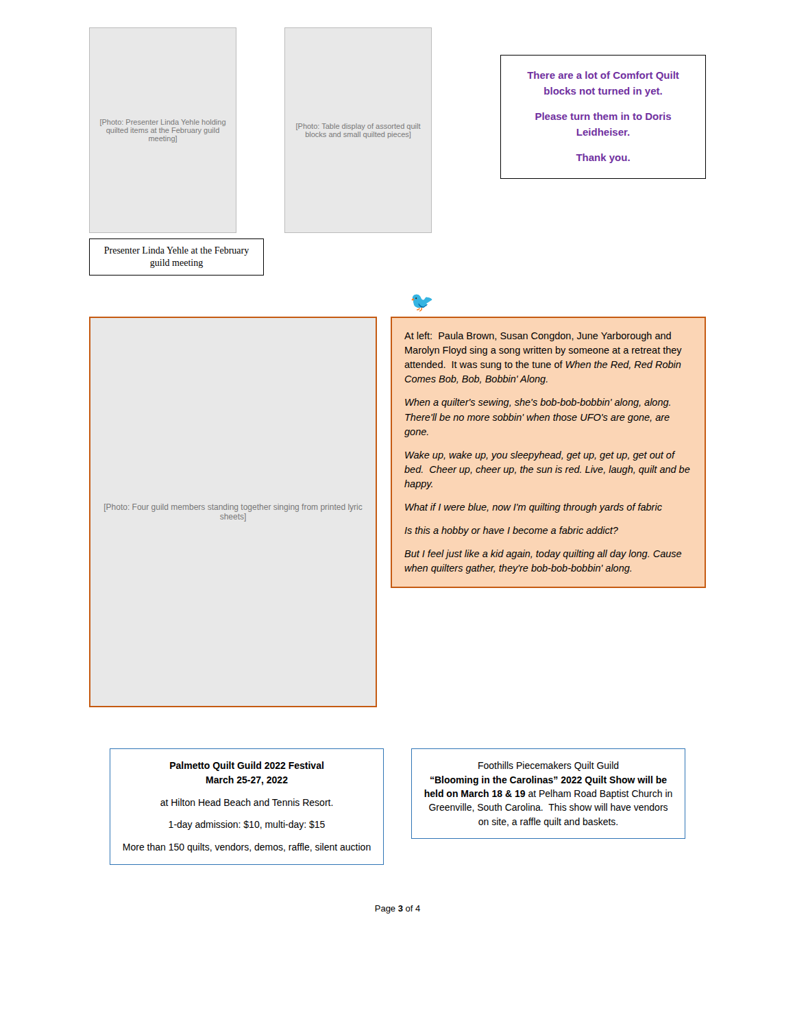[Photo: Presenter Linda Yehle holding quilted items at the February guild meeting]
Presenter Linda Yehle at the February guild meeting
[Photo: Table display of assorted quilt blocks and small quilted pieces]
There are a lot of Comfort Quilt blocks not turned in yet.
Please turn them in to Doris Leidheiser.
Thank you.
🐦
[Photo: Four guild members standing together singing from printed lyric sheets]
At left: Paula Brown, Susan Congdon, June Yarborough and Marolyn Floyd sing a song written by someone at a retreat they attended. It was sung to the tune of When the Red, Red Robin Comes Bob, Bob, Bobbin' Along.
When a quilter's sewing, she's bob-bob-bobbin' along, along. There'll be no more sobbin' when those UFO's are gone, are gone.
Wake up, wake up, you sleepyhead, get up, get up, get out of bed. Cheer up, cheer up, the sun is red. Live, laugh, quilt and be happy.
What if I were blue, now I'm quilting through yards of fabric
Is this a hobby or have I become a fabric addict?
But I feel just like a kid again, today quilting all day long. Cause when quilters gather, they're bob-bob-bobbin' along.
Palmetto Quilt Guild 2022 Festival
March 25-27, 2022
at Hilton Head Beach and Tennis Resort.
1-day admission: $10, multi-day: $15
More than 150 quilts, vendors, demos, raffle, silent auction
Foothills Piecemakers Quilt Guild
“Blooming in the Carolinas” 2022 Quilt Show will be held on March 18 & 19 at Pelham Road Baptist Church in Greenville, South Carolina. This show will have vendors on site, a raffle quilt and baskets.
Page 3 of 4